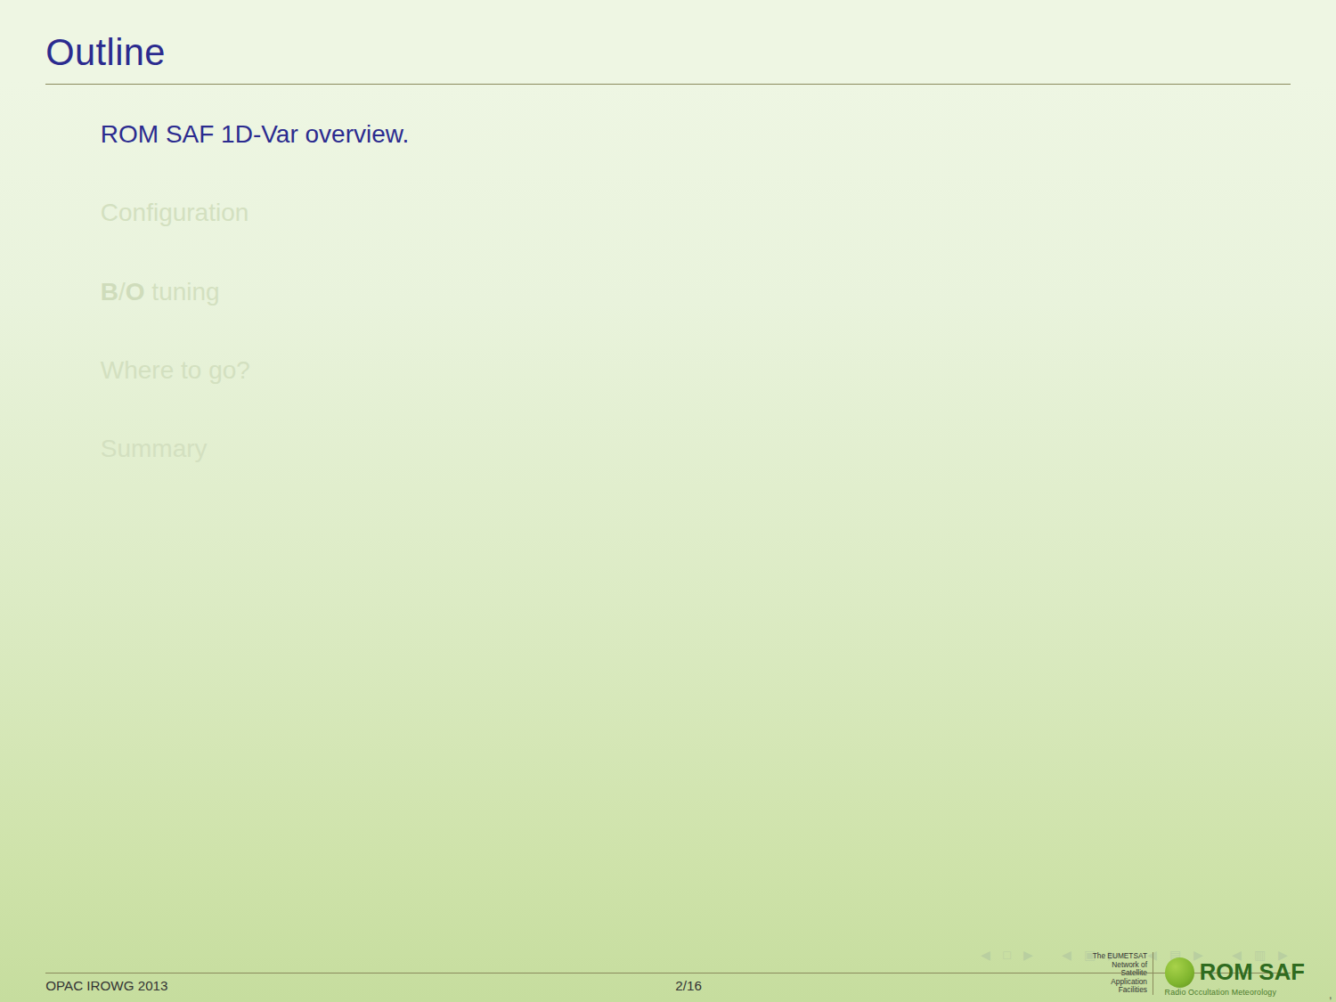Outline
ROM SAF 1D-Var overview.
Configuration
B/O tuning
Where to go?
Summary
◀ □ ▶ ◀ ▣ ▶ ◀ ▤ ▶ ◀ ▥ ▶
OPAC IROWG 2013 2/16
The EUMETSAT
Network of
Satellite
Application
Facilities
ROM SAF Radio Occultation Meteorology
,